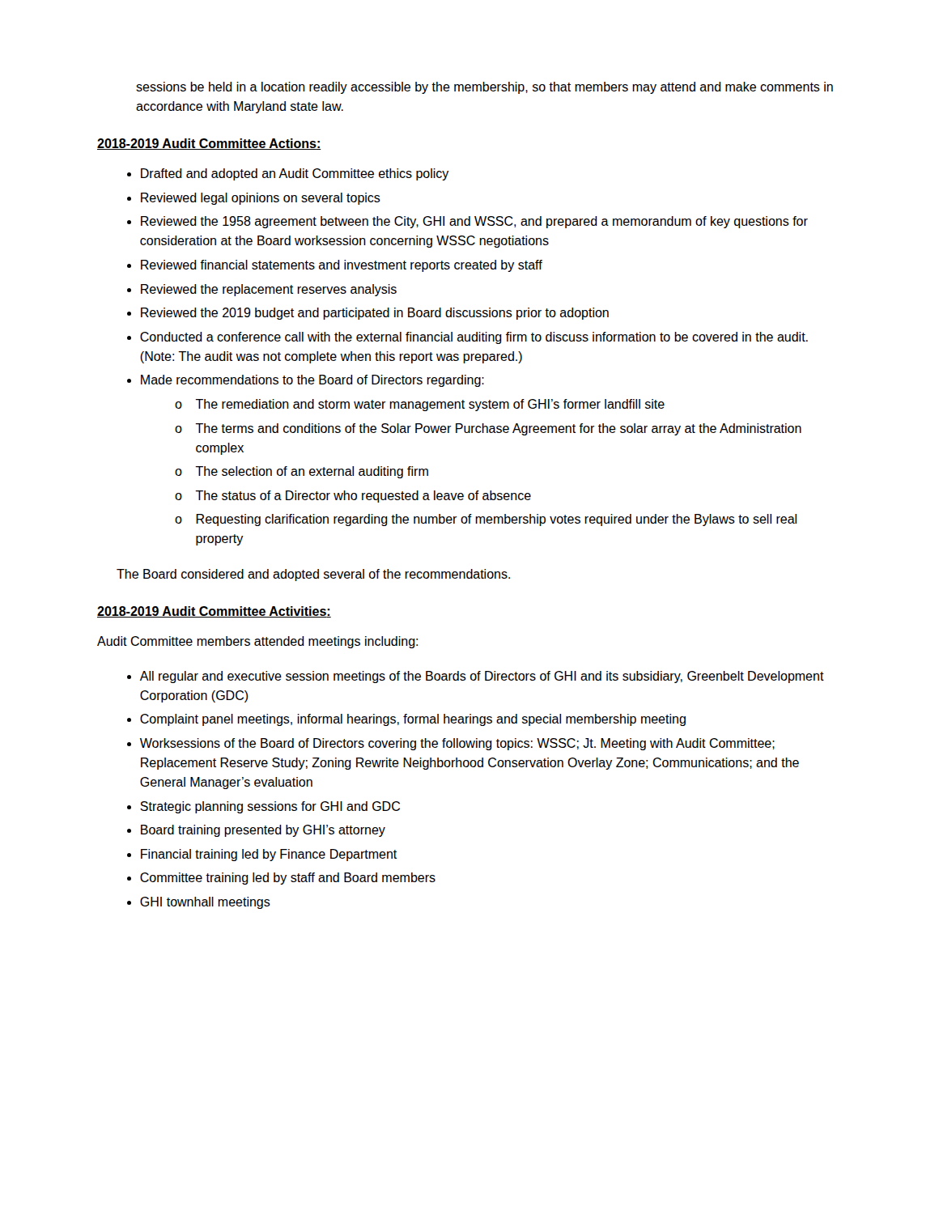sessions be held in a location readily accessible by the membership, so that members may attend and make comments in accordance with Maryland state law.
2018-2019 Audit Committee Actions:
Drafted and adopted an Audit Committee ethics policy
Reviewed legal opinions on several topics
Reviewed the 1958 agreement between the City, GHI and WSSC, and prepared a memorandum of key questions for consideration at the Board worksession concerning WSSC negotiations
Reviewed financial statements and investment reports created by staff
Reviewed the replacement reserves analysis
Reviewed the 2019 budget and participated in Board discussions prior to adoption
Conducted a conference call with the external financial auditing firm to discuss information to be covered in the audit. (Note: The audit was not complete when this report was prepared.)
Made recommendations to the Board of Directors regarding:
The remediation and storm water management system of GHI’s former landfill site
The terms and conditions of the Solar Power Purchase Agreement for the solar array at the Administration complex
The selection of an external auditing firm
The status of a Director who requested a leave of absence
Requesting clarification regarding the number of membership votes required under the Bylaws to sell real property
The Board considered and adopted several of the recommendations.
2018-2019 Audit Committee Activities:
Audit Committee members attended meetings including:
All regular and executive session meetings of the Boards of Directors of GHI and its subsidiary, Greenbelt Development Corporation (GDC)
Complaint panel meetings, informal hearings, formal hearings and special membership meeting
Worksessions of the Board of Directors covering the following topics: WSSC; Jt. Meeting with Audit Committee; Replacement Reserve Study; Zoning Rewrite Neighborhood Conservation Overlay Zone; Communications; and the General Manager’s evaluation
Strategic planning sessions for GHI and GDC
Board training presented by GHI’s attorney
Financial training led by Finance Department
Committee training led by staff and Board members
GHI townhall meetings